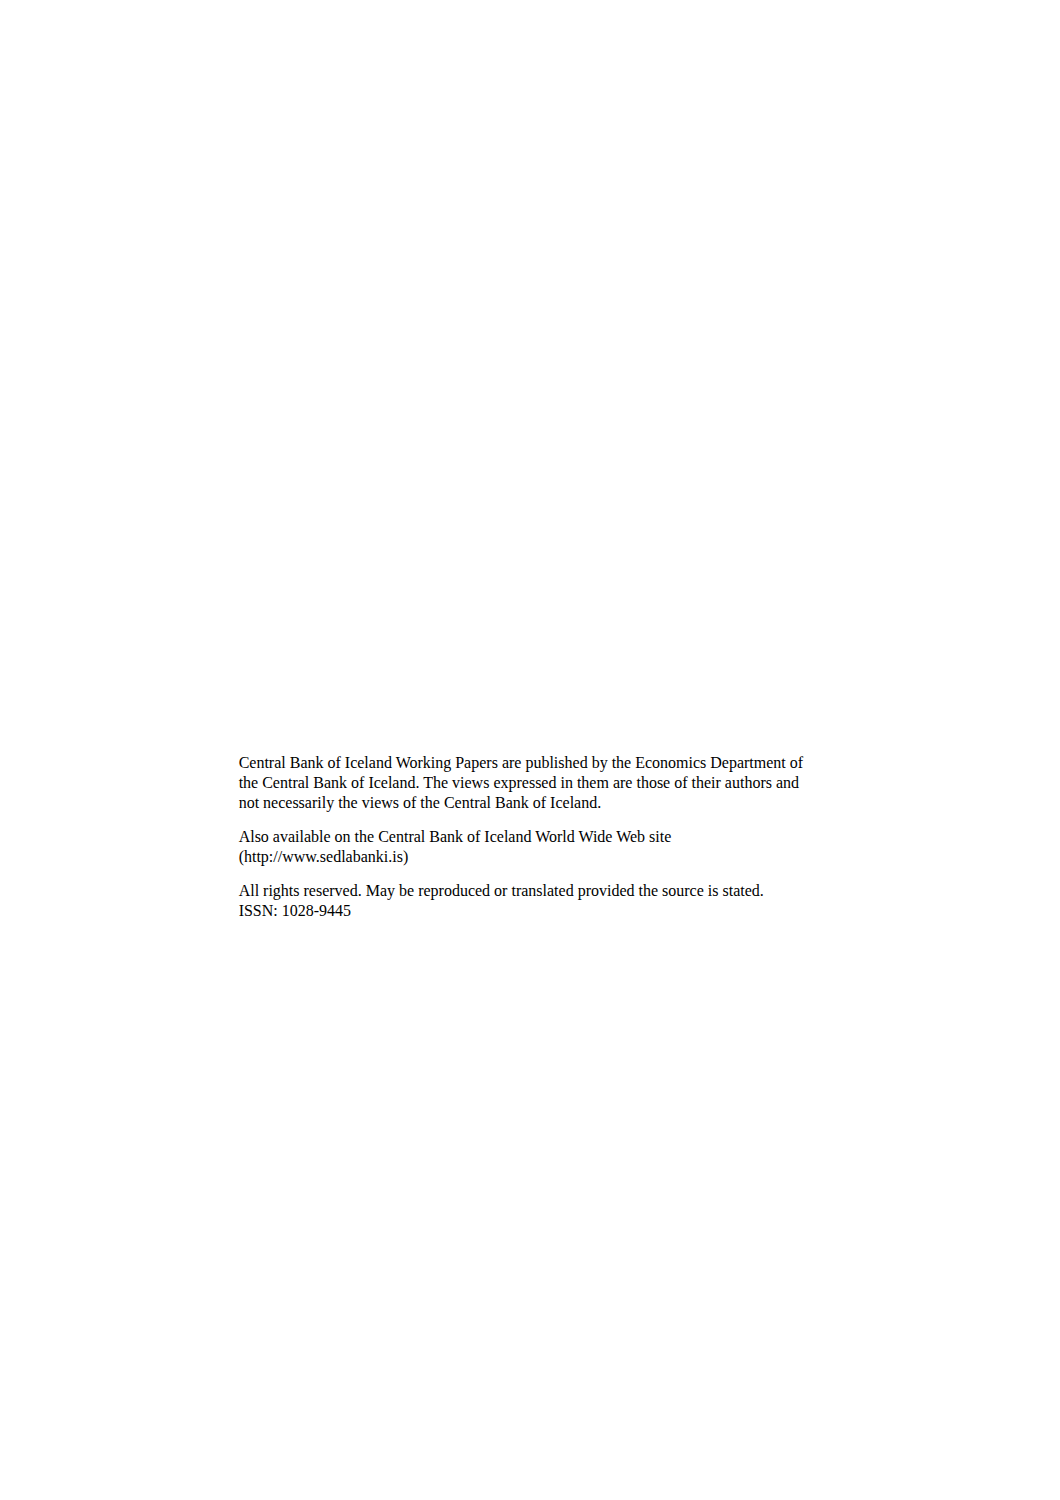Central Bank of Iceland Working Papers are published by the Economics Department of the Central Bank of Iceland. The views expressed in them are those of their authors and not necessarily the views of the Central Bank of Iceland.
Also available on the Central Bank of Iceland World Wide Web site (http://www.sedlabanki.is)
All rights reserved. May be reproduced or translated provided the source is stated.
ISSN: 1028-9445